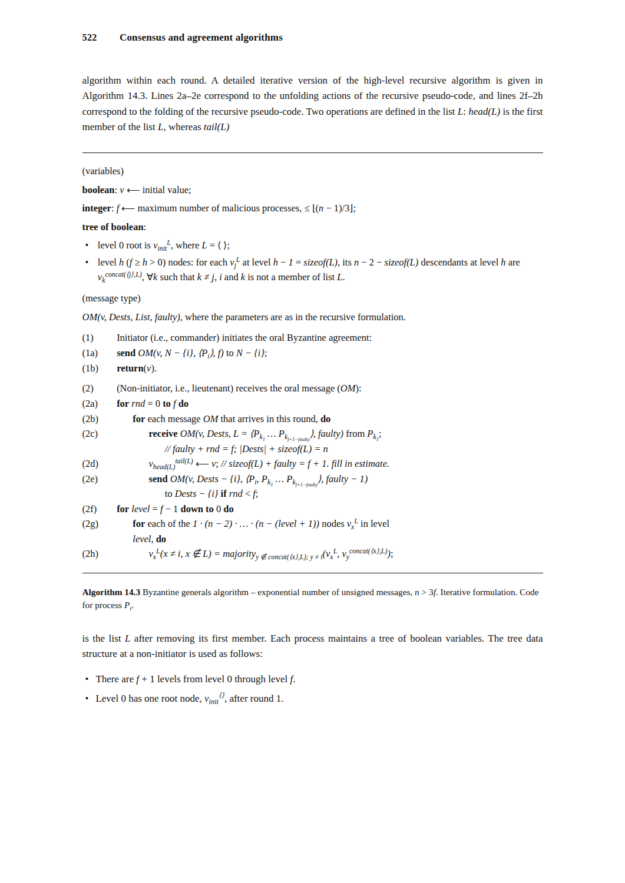522 Consensus and agreement algorithms
algorithm within each round. A detailed iterative version of the high-level recursive algorithm is given in Algorithm 14.3. Lines 2a–2e correspond to the unfolding actions of the recursive pseudo-code, and lines 2f–2h correspond to the folding of the recursive pseudo-code. Two operations are defined in the list L: head(L) is the first member of the list L, whereas tail(L)
(variables)
boolean: v ⟵ initial value;
integer: f ⟵ maximum number of malicious processes, ≤ ⌊(n − 1)/3⌋;
tree of boolean:
level 0 root is vinitL, where L = ⟨ ⟩;
level h (f ≥ h > 0) nodes: for each vjL at level h − 1 = sizeof(L), its n − 2 − sizeof(L) descendants at level h are vkconcat(⟨j⟩,L), ∀k such that k ≠ j, i and k is not a member of list L.
(message type)
OM(v, Dests, List, faulty), where the parameters are as in the recursive formulation.
(1) Initiator (i.e., commander) initiates the oral Byzantine agreement:
(1a) send OM(v, N − {i}, ⟨Pi⟩, f) to N − {i};
(1b) return(v).
(2)(Non-initiator, i.e., lieutenant) receives the oral message (OM):
(2a) for rnd = 0 to f do
(2b) for each message OM that arrives in this round, do
(2c) receive OM(v, Dests, L = ⟨Pk1 … Pkf+1−faulty⟩, faulty) from Pk1;
// faulty + rnd = f; |Dests| + sizeof(L) = n
(2d) vhead(L)tail(L) ⟵ v; // sizeof(L) + faulty = f + 1. fill in estimate.
(2e) send OM(v, Dests − {i}, ⟨Pi, Pk1 … Pkf+1−faulty⟩, faulty − 1)
to Dests − {i} if rnd < f;
(2f) for level = f − 1 down to 0 do
(2g) for each of the 1 · (n − 2) · … · (n − (level + 1)) nodes vxL in level
level, do
(2h) vxL(x ≠ i, x ∉ L) = majorityy ∉ concat(⟨x⟩,L); y ≠ i(vxL, vyconcat(⟨x⟩,L));
Algorithm 14.3 Byzantine generals algorithm – exponential number of unsigned messages, n > 3f. Iterative formulation. Code for process Pi.
is the list L after removing its first member. Each process maintains a tree of boolean variables. The tree data structure at a non-initiator is used as follows:
There are f + 1 levels from level 0 through level f.
Level 0 has one root node, vinit⟨⟩, after round 1.